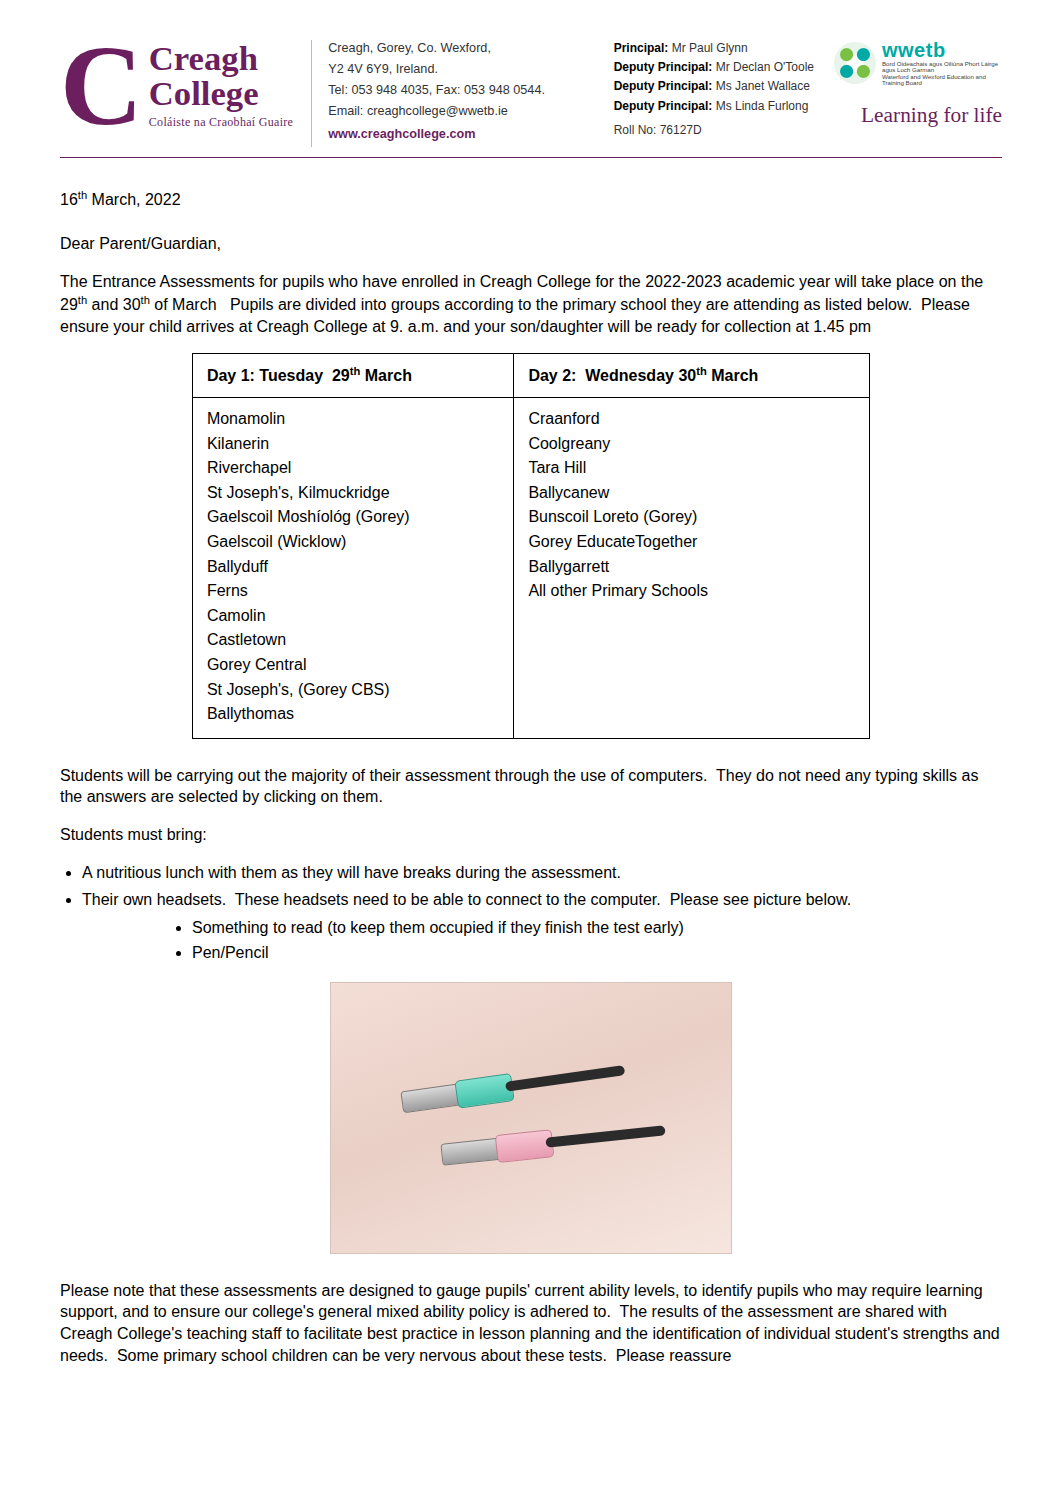C Creagh College Coláiste na Craobhaí Guaire
Creagh, Gorey, Co. Wexford,
Y2 4V 6Y9, Ireland.
Tel: 053 948 4035, Fax: 053 948 0544.
Email: creaghcollege@wwetb.ie
www.creaghcollege.com
Principal: Mr Paul Glynn
Deputy Principal: Mr Declan O'Toole
Deputy Principal: Ms Janet Wallace
Deputy Principal: Ms Linda Furlong
Roll No: 76127D
wwetb Bord Oideachais agus Oiliúna Phort Láirge agus Loch Garman
Waterford and Wexford Education and Training Board
Learning for life
16th March, 2022
Dear Parent/Guardian,
The Entrance Assessments for pupils who have enrolled in Creagh College for the 2022-2023 academic year will take place on the 29th and 30th of March Pupils are divided into groups according to the primary school they are attending as listed below. Please ensure your child arrives at Creagh College at 9. a.m. and your son/daughter will be ready for collection at 1.45 pm
| Day 1: Tuesday 29 th March | Day 2: Wednesday 30 th March |
| --- | --- |
| Monamolin Kilanerin Riverchapel St Joseph's, Kilmuckridge Gaelscoil Moshíológ (Gorey) Gaelscoil (Wicklow) Ballyduff Ferns Camolin Castletown Gorey Central St Joseph's, (Gorey CBS) Ballythomas | Craanford Coolgreany Tara Hill Ballycanew Bunscoil Loreto (Gorey) Gorey EducateTogether Ballygarrett All other Primary Schools |
Students will be carrying out the majority of their assessment through the use of computers. They do not need any typing skills as the answers are selected by clicking on them.
Students must bring:
A nutritious lunch with them as they will have breaks during the assessment.
Their own headsets. These headsets need to be able to connect to the computer. Please see picture below.
Something to read (to keep them occupied if they finish the test early)
Pen/Pencil
Please note that these assessments are designed to gauge pupils' current ability levels, to identify pupils who may require learning support, and to ensure our college's general mixed ability policy is adhered to. The results of the assessment are shared with Creagh College's teaching staff to facilitate best practice in lesson planning and the identification of individual student's strengths and needs. Some primary school children can be very nervous about these tests. Please reassure